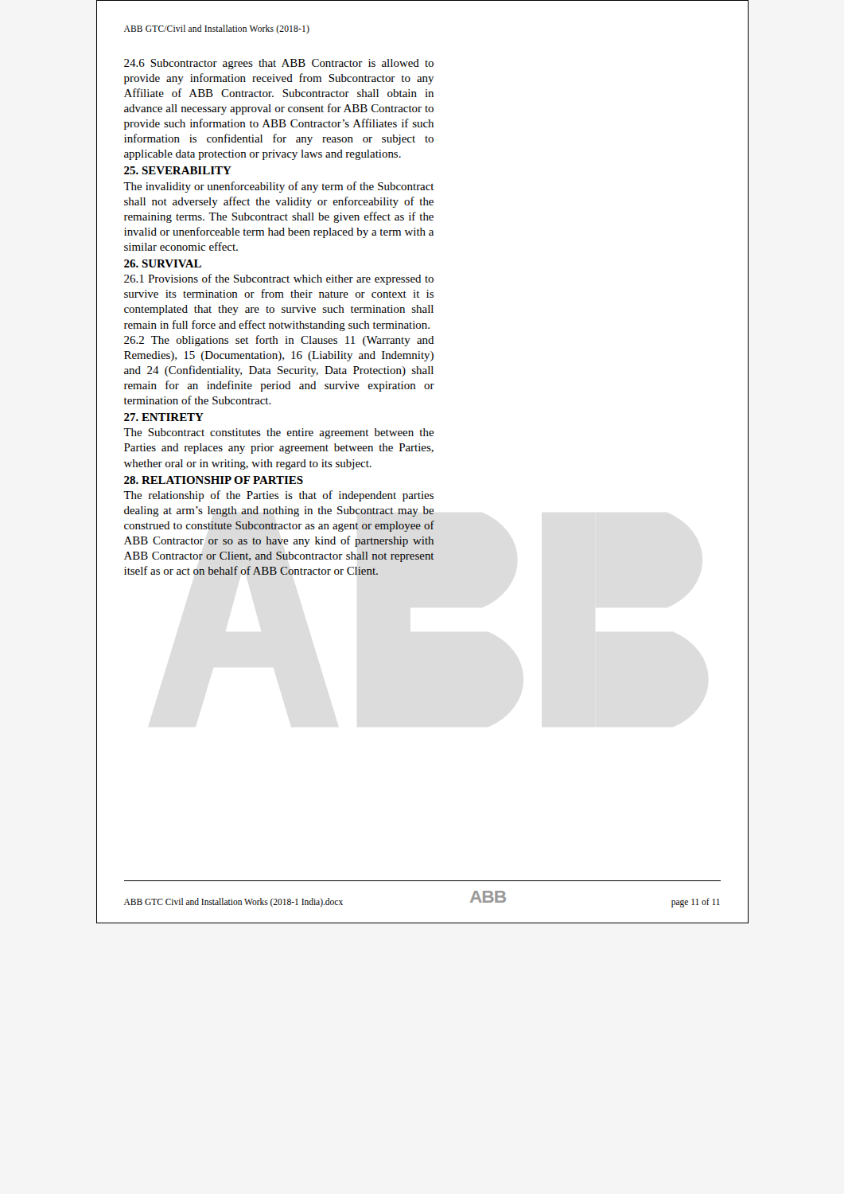ABB GTC/Civil and Installation Works (2018-1)
24.6 Subcontractor agrees that ABB Contractor is allowed to provide any information received from Subcontractor to any Affiliate of ABB Contractor. Subcontractor shall obtain in advance all necessary approval or consent for ABB Contractor to provide such information to ABB Contractor’s Affiliates if such information is confidential for any reason or subject to applicable data protection or privacy laws and regulations.
25. Severability
The invalidity or unenforceability of any term of the Subcontract shall not adversely affect the validity or enforceability of the remaining terms. The Subcontract shall be given effect as if the invalid or unenforceable term had been replaced by a term with a similar economic effect.
26. Survival
26.1 Provisions of the Subcontract which either are expressed to survive its termination or from their nature or context it is contemplated that they are to survive such termination shall remain in full force and effect notwithstanding such termination.
26.2 The obligations set forth in Clauses 11 (Warranty and Remedies), 15 (Documentation), 16 (Liability and Indemnity) and 24 (Confidentiality, Data Security, Data Protection) shall remain for an indefinite period and survive expiration or termination of the Subcontract.
27. Entirety
The Subcontract constitutes the entire agreement between the Parties and replaces any prior agreement between the Parties, whether oral or in writing, with regard to its subject.
28. Relationship of Parties
The relationship of the Parties is that of independent parties dealing at arm’s length and nothing in the Subcontract may be construed to constitute Subcontractor as an agent or employee of ABB Contractor or so as to have any kind of partnership with ABB Contractor or Client, and Subcontractor shall not represent itself as or act on behalf of ABB Contractor or Client.
ABB GTC Civil and Installation Works (2018-1 India).docx
ABB
page 11 of 11